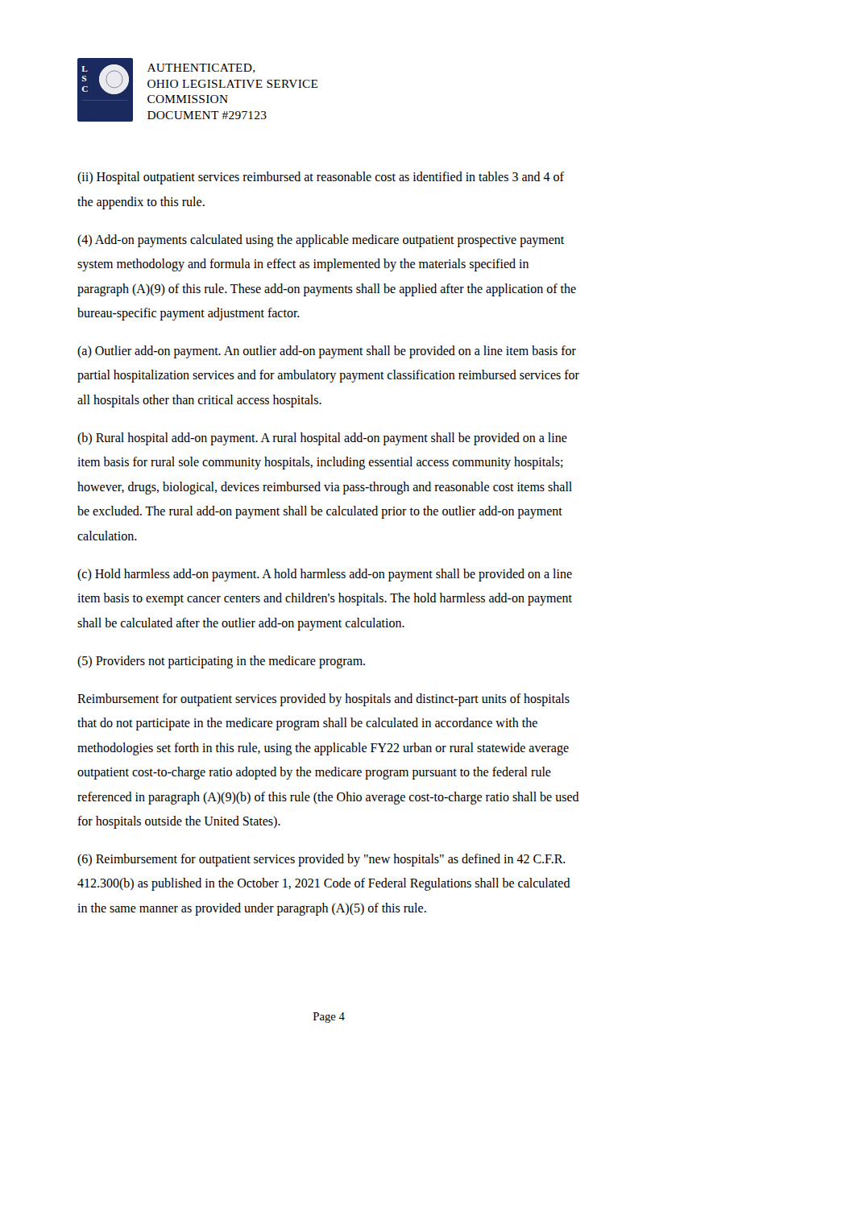L
S
C
AUTHENTICATED,
OHIO LEGISLATIVE SERVICE
COMMISSION
DOCUMENT #297123
(ii) Hospital outpatient services reimbursed at reasonable cost as identified in tables 3 and 4 of the appendix to this rule.
(4) Add-on payments calculated using the applicable medicare outpatient prospective payment system methodology and formula in effect as implemented by the materials specified in paragraph (A)(9) of this rule. These add-on payments shall be applied after the application of the bureau-specific payment adjustment factor.
(a) Outlier add-on payment. An outlier add-on payment shall be provided on a line item basis for partial hospitalization services and for ambulatory payment classification reimbursed services for all hospitals other than critical access hospitals.
(b) Rural hospital add-on payment. A rural hospital add-on payment shall be provided on a line item basis for rural sole community hospitals, including essential access community hospitals; however, drugs, biological, devices reimbursed via pass-through and reasonable cost items shall be excluded. The rural add-on payment shall be calculated prior to the outlier add-on payment calculation.
(c) Hold harmless add-on payment. A hold harmless add-on payment shall be provided on a line item basis to exempt cancer centers and children's hospitals. The hold harmless add-on payment shall be calculated after the outlier add-on payment calculation.
(5) Providers not participating in the medicare program.
Reimbursement for outpatient services provided by hospitals and distinct-part units of hospitals that do not participate in the medicare program shall be calculated in accordance with the methodologies set forth in this rule, using the applicable FY22 urban or rural statewide average outpatient cost-to-charge ratio adopted by the medicare program pursuant to the federal rule referenced in paragraph (A)(9)(b) of this rule (the Ohio average cost-to-charge ratio shall be used for hospitals outside the United States).
(6) Reimbursement for outpatient services provided by "new hospitals" as defined in 42 C.F.R. 412.300(b) as published in the October 1, 2021 Code of Federal Regulations shall be calculated in the same manner as provided under paragraph (A)(5) of this rule.
Page 4